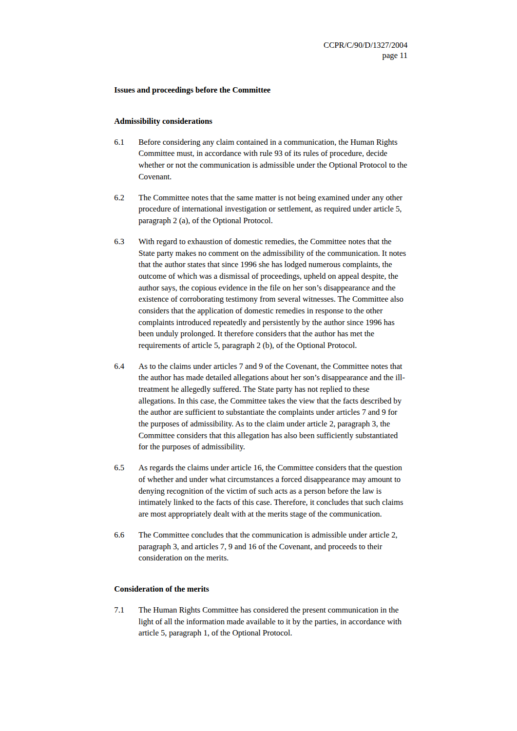CCPR/C/90/D/1327/2004 page 11
Issues and proceedings before the Committee
Admissibility considerations
6.1 Before considering any claim contained in a communication, the Human Rights Committee must, in accordance with rule 93 of its rules of procedure, decide whether or not the communication is admissible under the Optional Protocol to the Covenant.
6.2 The Committee notes that the same matter is not being examined under any other procedure of international investigation or settlement, as required under article 5, paragraph 2 (a), of the Optional Protocol.
6.3 With regard to exhaustion of domestic remedies, the Committee notes that the State party makes no comment on the admissibility of the communication. It notes that the author states that since 1996 she has lodged numerous complaints, the outcome of which was a dismissal of proceedings, upheld on appeal despite, the author says, the copious evidence in the file on her son’s disappearance and the existence of corroborating testimony from several witnesses. The Committee also considers that the application of domestic remedies in response to the other complaints introduced repeatedly and persistently by the author since 1996 has been unduly prolonged. It therefore considers that the author has met the requirements of article 5, paragraph 2 (b), of the Optional Protocol.
6.4 As to the claims under articles 7 and 9 of the Covenant, the Committee notes that the author has made detailed allegations about her son’s disappearance and the ill-treatment he allegedly suffered. The State party has not replied to these allegations. In this case, the Committee takes the view that the facts described by the author are sufficient to substantiate the complaints under articles 7 and 9 for the purposes of admissibility. As to the claim under article 2, paragraph 3, the Committee considers that this allegation has also been sufficiently substantiated for the purposes of admissibility.
6.5 As regards the claims under article 16, the Committee considers that the question of whether and under what circumstances a forced disappearance may amount to denying recognition of the victim of such acts as a person before the law is intimately linked to the facts of this case. Therefore, it concludes that such claims are most appropriately dealt with at the merits stage of the communication.
6.6 The Committee concludes that the communication is admissible under article 2, paragraph 3, and articles 7, 9 and 16 of the Covenant, and proceeds to their consideration on the merits.
Consideration of the merits
7.1 The Human Rights Committee has considered the present communication in the light of all the information made available to it by the parties, in accordance with article 5, paragraph 1, of the Optional Protocol.